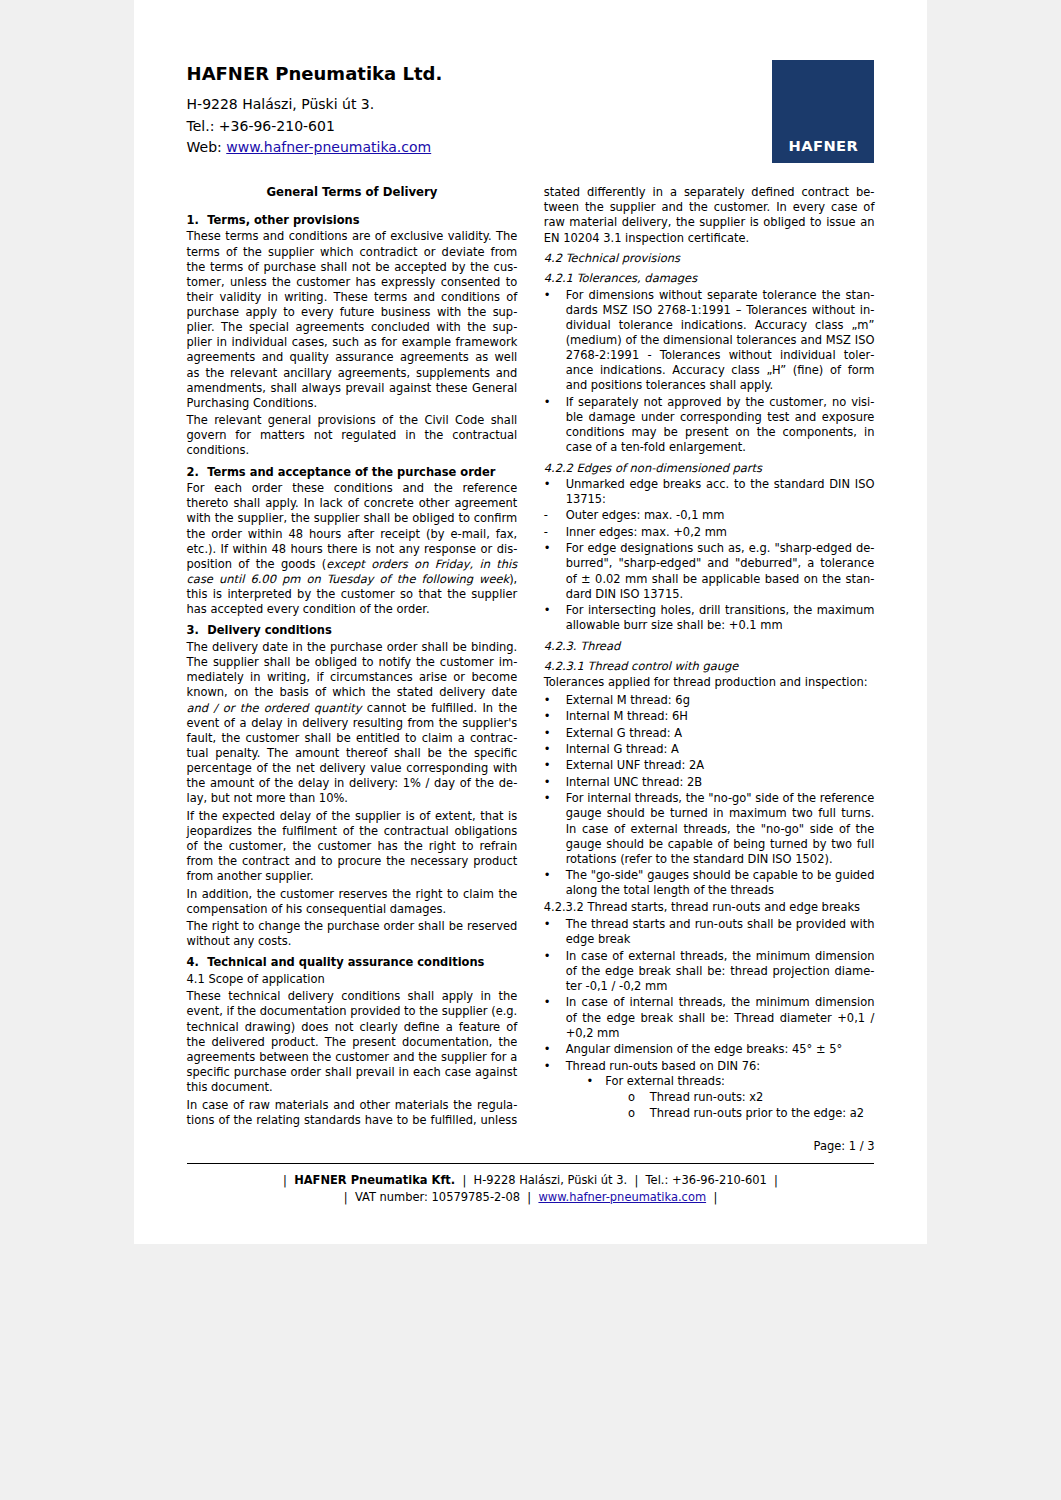HAFNER Pneumatika Ltd.
H-9228 Halászi, Püski út 3.
Tel.: +36-96-210-601
Web: www.hafner-pneumatika.com
HAFNER
General Terms of Delivery
1. Terms, other provisions
These terms and conditions are of exclusive validity. The terms of the supplier which contradict or deviate from the terms of purchase shall not be accepted by the customer, unless the customer has expressly consented to their validity in writing. These terms and conditions of purchase apply to every future business with the supplier. The special agreements concluded with the supplier in individual cases, such as for example framework agreements and quality assurance agreements as well as the relevant ancillary agreements, supplements and amendments, shall always prevail against these General Purchasing Conditions.
The relevant general provisions of the Civil Code shall govern for matters not regulated in the contractual conditions.
2. Terms and acceptance of the purchase order
For each order these conditions and the reference thereto shall apply. In lack of concrete other agreement with the supplier, the supplier shall be obliged to confirm the order within 48 hours after receipt (by e-mail, fax, etc.). If within 48 hours there is not any response or disposition of the goods (except orders on Friday, in this case until 6.00 pm on Tuesday of the following week), this is interpreted by the customer so that the supplier has accepted every condition of the order.
3. Delivery conditions
The delivery date in the purchase order shall be binding. The supplier shall be obliged to notify the customer immediately in writing, if circumstances arise or become known, on the basis of which the stated delivery date and / or the ordered quantity cannot be fulfilled. In the event of a delay in delivery resulting from the supplier's fault, the customer shall be entitled to claim a contractual penalty. The amount thereof shall be the specific percentage of the net delivery value corresponding with the amount of the delay in delivery: 1% / day of the delay, but not more than 10%.
If the expected delay of the supplier is of extent, that is jeopardizes the fulfilment of the contractual obligations of the customer, the customer has the right to refrain from the contract and to procure the necessary product from another supplier.
In addition, the customer reserves the right to claim the compensation of his consequential damages.
The right to change the purchase order shall be reserved without any costs.
4. Technical and quality assurance conditions
4.1 Scope of application
These technical delivery conditions shall apply in the event, if the documentation provided to the supplier (e.g. technical drawing) does not clearly define a feature of the delivered product. The present documentation, the agreements between the customer and the supplier for a specific purchase order shall prevail in each case against this document.
In case of raw materials and other materials the regulations of the relating standards have to be fulfilled, unless stated differently in a separately defined contract between the supplier and the customer. In every case of raw material delivery, the supplier is obliged to issue an EN 10204 3.1 inspection certificate.
4.2 Technical provisions
4.2.1 Tolerances, damages
•For dimensions without separate tolerance the standards MSZ ISO 2768-1:1991 – Tolerances without individual tolerance indications. Accuracy class „m” (medium) of the dimensional tolerances and MSZ ISO 2768-2:1991 - Tolerances without individual tolerance indications. Accuracy class „H” (fine) of form and positions tolerances shall apply.
•If separately not approved by the customer, no visible damage under corresponding test and exposure conditions may be present on the components, in case of a ten-fold enlargement.
4.2.2 Edges of non-dimensioned parts
•Unmarked edge breaks acc. to the standard DIN ISO 13715:
-Outer edges: max. -0,1 mm
-Inner edges: max. +0,2 mm
•For edge designations such as, e.g. "sharp-edged deburred", "sharp-edged" and "deburred", a tolerance of ± 0.02 mm shall be applicable based on the standard DIN ISO 13715.
•For intersecting holes, drill transitions, the maximum allowable burr size shall be: +0.1 mm
4.2.3. Thread
4.2.3.1 Thread control with gauge
Tolerances applied for thread production and inspection:
•External M thread: 6g
•Internal M thread: 6H
•External G thread: A
•Internal G thread: A
•External UNF thread: 2A
•Internal UNC thread: 2B
•For internal threads, the "no-go" side of the reference gauge should be turned in maximum two full turns. In case of external threads, the "no-go" side of the gauge should be capable of being turned by two full rotations (refer to the standard DIN ISO 1502).
•The "go-side" gauges should be capable to be guided along the total length of the threads
4.2.3.2 Thread starts, thread run-outs and edge breaks
•The thread starts and run-outs shall be provided with edge break
•In case of external threads, the minimum dimension of the edge break shall be: thread projection diameter -0,1 / -0,2 mm
•In case of internal threads, the minimum dimension of the edge break shall be: Thread diameter +0,1 / +0,2 mm
•Angular dimension of the edge breaks: 45° ± 5°
•Thread run-outs based on DIN 76:
•For external threads:
oThread run-outs: x2
oThread run-outs prior to the edge: a2
Page: 1 / 3
| HAFNER Pneumatika Kft. | H-9228 Halászi, Püski út 3. | Tel.: +36-96-210-601 |
| VAT number: 10579785-2-08 | www.hafner-pneumatika.com |